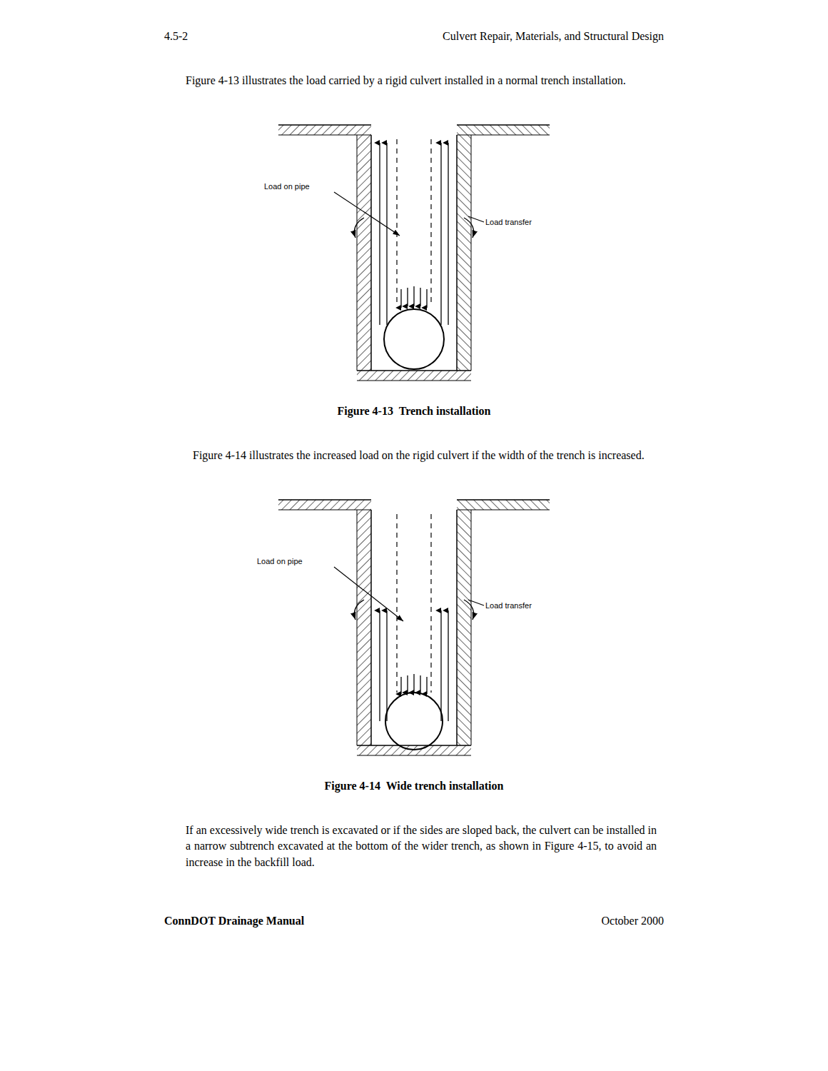4.5-2
Culvert Repair, Materials, and Structural Design
Figure 4-13 illustrates the load carried by a rigid culvert installed in a normal trench installation.
Load on pipe Load transfer
Figure 4-13 Trench installation
Figure 4-14 illustrates the increased load on the rigid culvert if the width of the trench is increased.
Load on pipe Load transfer
Figure 4-14 Wide trench installation
If an excessively wide trench is excavated or if the sides are sloped back, the culvert can be installed in a narrow subtrench excavated at the bottom of the wider trench, as shown in Figure 4-15, to avoid an increase in the backfill load.
ConnDOT Drainage Manual
October 2000